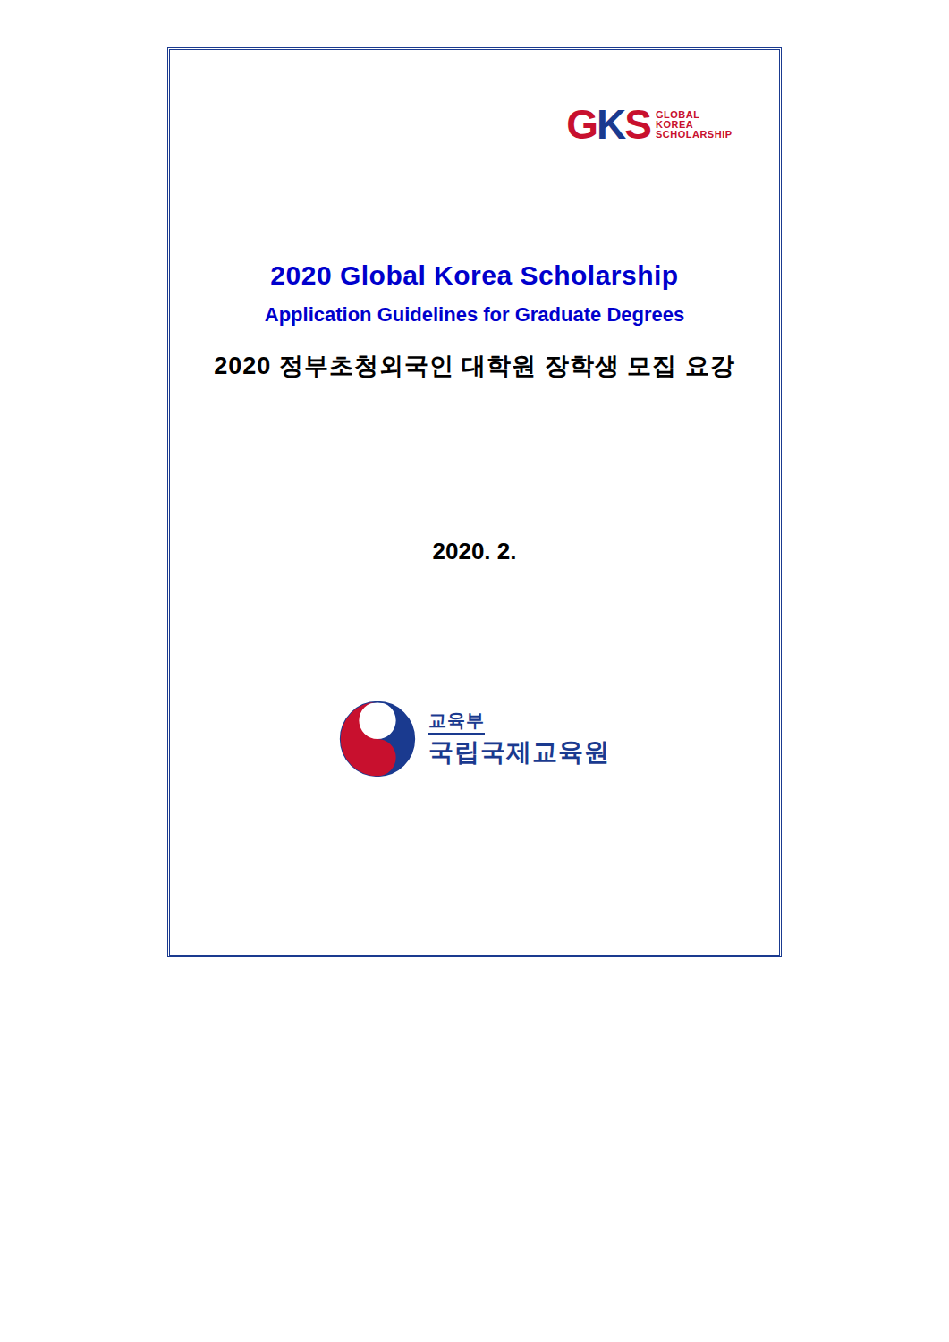GKS
Global Korea Scholarship
2020 Global Korea Scholarship
Application Guidelines for Graduate Degrees
2020 정부초청외국인 대학원 장학생 모집 요강
2020. 2.
교육부
국립국제교육원